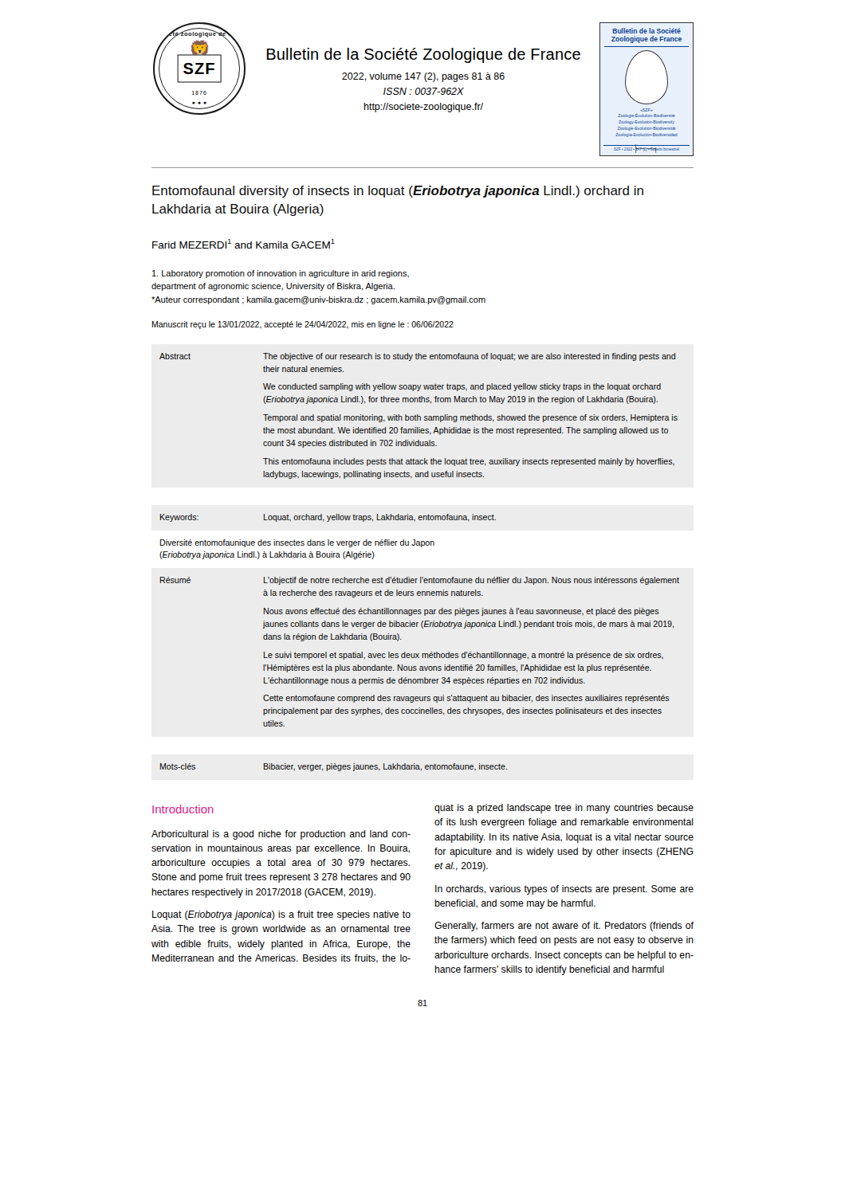Société zoologique de France
🦁
SZF
1876
● ● ●
Bulletin de la Société Zoologique de France
2022, volume 147 (2), pages 81 à 86
ISSN : 0037-962X
http://societe-zoologique.fr/
Bulletin de la Société
Zoologique de France
«SZF»
Zoologie-Évolution-Biodiversité
Zoology-Evolution-Biodiversity
Zoologie-Evolution-Biodiversität
Zoología-Evolución-Biodiversidad
├──┐
SZF • 2022 • 147 (2) • Bulletin bimestriel
Entomofaunal diversity of insects in loquat (Eriobotrya japonica Lindl.) orchard in Lakhdaria at Bouira (Algeria)
Farid MEZERDI1 and Kamila GACEM1
1. Laboratory promotion of innovation in agriculture in arid regions,
department of agronomic science, University of Biskra, Algeria.
*Auteur correspondant ; kamila.gacem@univ-biskra.dz ; gacem.kamila.pv@gmail.com
Manuscrit reçu le 13/01/2022, accepté le 24/04/2022, mis en ligne le : 06/06/2022
| Abstract | The objective of our research is to study the entomofauna of loquat; we are also interested in finding pests and their natural enemies. We conducted sampling with yellow soapy water traps, and placed yellow sticky traps in the loquat orchard ( Eriobotrya japonica Lindl.), for three months, from March to May 2019 in the region of Lakhdaria (Bouira). Temporal and spatial monitoring, with both sampling methods, showed the presence of six orders, Hemiptera is the most abundant. We identified 20 families, Aphididae is the most represented. The sampling allowed us to count 34 species distributed in 702 individuals. This entomofauna includes pests that attack the loquat tree, auxiliary insects represented mainly by hoverflies, ladybugs, lacewings, pollinating insects, and useful insects. |
| Keywords: | Loquat, orchard, yellow traps, Lakhdaria, entomofauna, insect. |
| Diversité entomofaunique des insectes dans le verger de néflier du Japon ( Eriobotrya japonica Lindl.) à Lakhdaria à Bouira (Algérie) |
| Résumé | L'objectif de notre recherche est d'étudier l'entomofaune du néflier du Japon. Nous nous intéressons également à la recherche des ravageurs et de leurs ennemis naturels. Nous avons effectué des échantillonnages par des pièges jaunes à l'eau savonneuse, et placé des pièges jaunes collants dans le verger de bibacier ( Eriobotrya japonica Lindl.) pendant trois mois, de mars à mai 2019, dans la région de Lakhdaria (Bouira). Le suivi temporel et spatial, avec les deux méthodes d'échantillonnage, a montré la présence de six ordres, l'Hémiptères est la plus abondante. Nous avons identifié 20 familles, l'Aphididae est la plus représentée. L'échantillonnage nous a permis de dénombrer 34 espèces réparties en 702 individus. Cette entomofaune comprend des ravageurs qui s'attaquent au bibacier, des insectes auxiliaires représentés principalement par des syrphes, des coccinelles, des chrysopes, des insectes polinisateurs et des insectes utiles. |
| Mots-clés | Bibacier, verger, pièges jaunes, Lakhdaria, entomofaune, insecte. |
Introduction
Arboricultural is a good niche for production and land conservation in mountainous areas par excellence. In Bouira, arboriculture occupies a total area of 30 979 hectares. Stone and pome fruit trees represent 3 278 hectares and 90 hectares respectively in 2017/2018 (GACEM, 2019).
Loquat (Eriobotrya japonica) is a fruit tree species native to Asia. The tree is grown worldwide as an ornamental tree with edible fruits, widely planted in Africa, Europe, the Mediterranean and the Americas. Besides its fruits, the loquat is a prized landscape tree in many countries because of its lush evergreen foliage and remarkable environmental adaptability. In its native Asia, loquat is a vital nectar source for apiculture and is widely used by other insects (ZHENG et al., 2019).
In orchards, various types of insects are present. Some are beneficial, and some may be harmful.
Generally, farmers are not aware of it. Predators (friends of the farmers) which feed on pests are not easy to observe in arboriculture orchards. Insect concepts can be helpful to enhance farmers' skills to identify beneficial and harmful
81